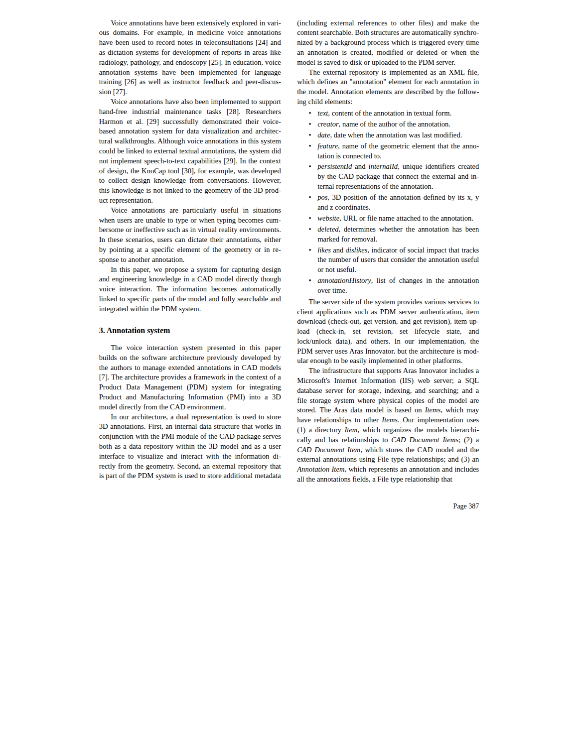Voice annotations have been extensively explored in various domains. For example, in medicine voice annotations have been used to record notes in teleconsultations [24] and as dictation systems for development of reports in areas like radiology, pathology, and endoscopy [25]. In education, voice annotation systems have been implemented for language training [26] as well as instructor feedback and peer-discussion [27].
Voice annotations have also been implemented to support hand-free industrial maintenance tasks [28]. Researchers Harmon et al. [29] successfully demonstrated their voice-based annotation system for data visualization and architectural walkthroughs. Although voice annotations in this system could be linked to external textual annotations, the system did not implement speech-to-text capabilities [29]. In the context of design, the KnoCap tool [30], for example, was developed to collect design knowledge from conversations. However, this knowledge is not linked to the geometry of the 3D product representation.
Voice annotations are particularly useful in situations when users are unable to type or when typing becomes cumbersome or ineffective such as in virtual reality environments. In these scenarios, users can dictate their annotations, either by pointing at a specific element of the geometry or in response to another annotation.
In this paper, we propose a system for capturing design and engineering knowledge in a CAD model directly though voice interaction. The information becomes automatically linked to specific parts of the model and fully searchable and integrated within the PDM system.
3. Annotation system
The voice interaction system presented in this paper builds on the software architecture previously developed by the authors to manage extended annotations in CAD models [7]. The architecture provides a framework in the context of a Product Data Management (PDM) system for integrating Product and Manufacturing Information (PMI) into a 3D model directly from the CAD environment.
In our architecture, a dual representation is used to store 3D annotations. First, an internal data structure that works in conjunction with the PMI module of the CAD package serves both as a data repository within the 3D model and as a user interface to visualize and interact with the information directly from the geometry. Second, an external repository that is part of the PDM system is used to store additional metadata (including external references to other files) and make the content searchable. Both structures are automatically synchronized by a background process which is triggered every time an annotation is created, modified or deleted or when the model is saved to disk or uploaded to the PDM server.
The external repository is implemented as an XML file, which defines an "annotation" element for each annotation in the model. Annotation elements are described by the following child elements:
text, content of the annotation in textual form.
creator, name of the author of the annotation.
date, date when the annotation was last modified.
feature, name of the geometric element that the annotation is connected to.
persistentId and internalId, unique identifiers created by the CAD package that connect the external and internal representations of the annotation.
pos, 3D position of the annotation defined by its x, y and z coordinates.
website, URL or file name attached to the annotation.
deleted, determines whether the annotation has been marked for removal.
likes and dislikes, indicator of social impact that tracks the number of users that consider the annotation useful or not useful.
annotationHistory, list of changes in the annotation over time.
The server side of the system provides various services to client applications such as PDM server authentication, item download (check-out, get version, and get revision), item upload (check-in, set revision, set lifecycle state, and lock/unlock data), and others. In our implementation, the PDM server uses Aras Innovator, but the architecture is modular enough to be easily implemented in other platforms.
The infrastructure that supports Aras Innovator includes a Microsoft's Internet Information (IIS) web server; a SQL database server for storage, indexing, and searching; and a file storage system where physical copies of the model are stored. The Aras data model is based on Items, which may have relationships to other Items. Our implementation uses (1) a directory Item, which organizes the models hierarchically and has relationships to CAD Document Items; (2) a CAD Document Item, which stores the CAD model and the external annotations using File type relationships; and (3) an Annotation Item, which represents an annotation and includes all the annotations fields, a File type relationship that
Page 387